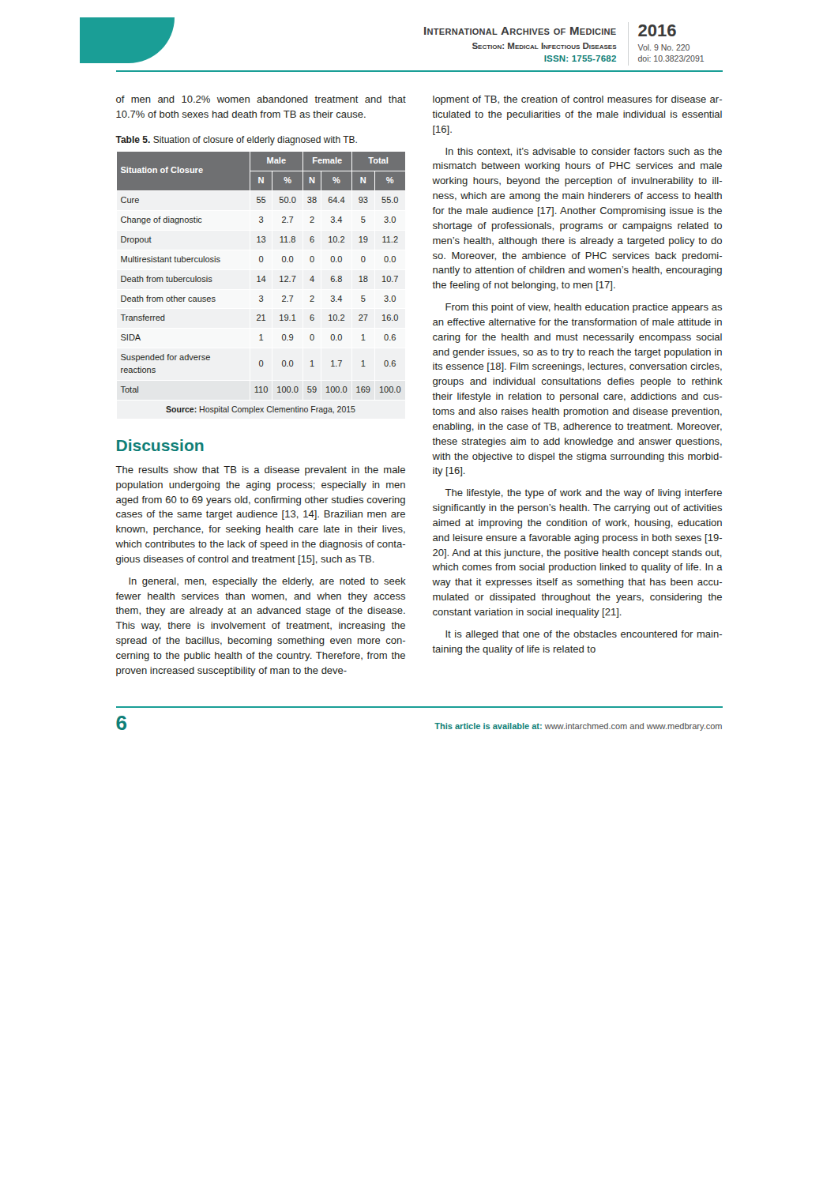International Archives of Medicine
Section: Medical Infectious Diseases
ISSN: 1755-7682
2016
Vol. 9 No. 220
doi: 10.3823/2091
of men and 10.2% women abandoned treatment and that 10.7% of both sexes had death from TB as their cause.
Table 5. Situation of closure of elderly diagnosed with TB.
| Situation of Closure | Male | Female | Total |
| --- | --- | --- | --- |
| N | % | N | % | N | % |
| Cure | 55 | 50.0 | 38 | 64.4 | 93 | 55.0 |
| Change of diagnostic | 3 | 2.7 | 2 | 3.4 | 5 | 3.0 |
| Dropout | 13 | 11.8 | 6 | 10.2 | 19 | 11.2 |
| Multiresistant tuberculosis | 0 | 0.0 | 0 | 0.0 | 0 | 0.0 |
| Death from tuberculosis | 14 | 12.7 | 4 | 6.8 | 18 | 10.7 |
| Death from other causes | 3 | 2.7 | 2 | 3.4 | 5 | 3.0 |
| Transferred | 21 | 19.1 | 6 | 10.2 | 27 | 16.0 |
| SIDA | 1 | 0.9 | 0 | 0.0 | 1 | 0.6 |
| Suspended for adverse reactions | 0 | 0.0 | 1 | 1.7 | 1 | 0.6 |
| Total | 110 | 100.0 | 59 | 100.0 | 169 | 100.0 |
| Source: Hospital Complex Clementino Fraga, 2015 |
Discussion
The results show that TB is a disease prevalent in the male population undergoing the aging process; especially in men aged from 60 to 69 years old, confirming other studies covering cases of the same target audience [13, 14]. Brazilian men are known, perchance, for seeking health care late in their lives, which contributes to the lack of speed in the diagnosis of contagious diseases of control and treatment [15], such as TB.
In general, men, especially the elderly, are noted to seek fewer health services than women, and when they access them, they are already at an advanced stage of the disease. This way, there is involvement of treatment, increasing the spread of the bacillus, becoming something even more concerning to the public health of the country. Therefore, from the proven increased susceptibility of man to the deve-
lopment of TB, the creation of control measures for disease articulated to the peculiarities of the male individual is essential [16].
In this context, it’s advisable to consider factors such as the mismatch between working hours of PHC services and male working hours, beyond the perception of invulnerability to illness, which are among the main hinderers of access to health for the male audience [17]. Another Compromising issue is the shortage of professionals, programs or campaigns related to men’s health, although there is already a targeted policy to do so. Moreover, the ambience of PHC services back predominantly to attention of children and women’s health, encouraging the feeling of not belonging, to men [17].
From this point of view, health education practice appears as an effective alternative for the transformation of male attitude in caring for the health and must necessarily encompass social and gender issues, so as to try to reach the target population in its essence [18]. Film screenings, lectures, conversation circles, groups and individual consultations defies people to rethink their lifestyle in relation to personal care, addictions and customs and also raises health promotion and disease prevention, enabling, in the case of TB, adherence to treatment. Moreover, these strategies aim to add knowledge and answer questions, with the objective to dispel the stigma surrounding this morbidity [16].
The lifestyle, the type of work and the way of living interfere significantly in the person’s health. The carrying out of activities aimed at improving the condition of work, housing, education and leisure ensure a favorable aging process in both sexes [19-20]. And at this juncture, the positive health concept stands out, which comes from social production linked to quality of life. In a way that it expresses itself as something that has been accumulated or dissipated throughout the years, considering the constant variation in social inequality [21].
It is alleged that one of the obstacles encountered for maintaining the quality of life is related to
6
This article is available at: www.intarchmed.com and www.medbrary.com